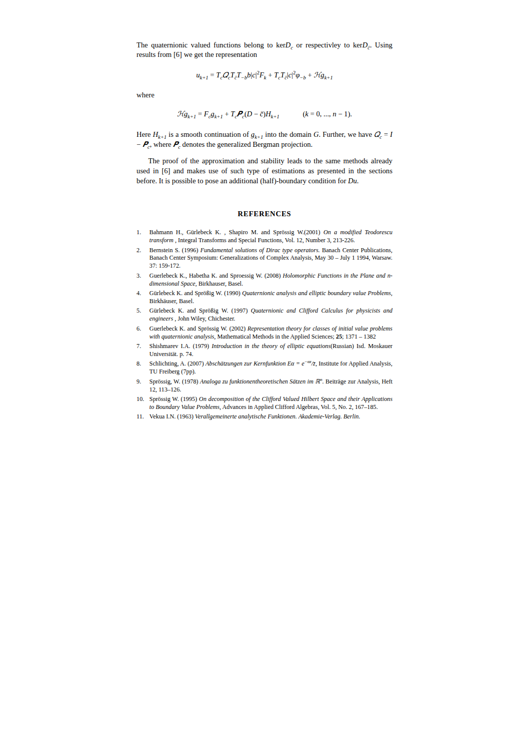The quaternionic valued functions belong to kerDc or respectivley to kerDc̄. Using results from [6] we get the representation
uk+1 = Tc 𝑄cTc̄T−bb|c|2Fk + TcTc̄|c|2φ−b + ℋgk+1
where
ℋgk+1 = Fcgk+1 + Tc 𝑷c(D − c̄)Hk+1(k = 0, ..., n − 1).
Here Hk+1 is a smooth continuation of gk+1 into the domain G. Further, we have 𝑄c = I − 𝑷c, where 𝑷c denotes the generalized Bergman projection.
The proof of the approximation and stability leads to the same methods already used in [6] and makes use of such type of estimations as presented in the sections before. It is possible to pose an additional (half)-boundary condition for Du.
REFERENCES
1. Bahmann H., Gürlebeck K. , Shapiro M. and Sprössig W.(2001) On a modified Teodorescu transform , Integral Transforms and Special Functions, Vol. 12, Number 3, 213-226.
2. Bernstein S. (1996) Fundamental solutions of Dirac type operators. Banach Center Publications, Banach Center Symposium: Generalizations of Complex Analysis, May 30 – July 1 1994, Warsaw. 37: 159-172.
3. Guerlebeck K., Habetha K. and Sproessig W. (2008) Holomorphic Functions in the Plane and n-dimensional Space, Birkhauser, Basel.
4. Gürlebeck K. and Sprößig W. (1990) Quaternionic analysis and elliptic boundary value Problems, Birkhäuser, Basel.
5. Gürlebeck K. and Sprößig W. (1997) Quaternionic and Clifford Calculus for physicists and engineers , John Wiley, Chichester.
6. Guerlebeck K. and Sprössig W. (2002) Representation theory for classes of initial value problems with quaternionic analysis, Mathematical Methods in the Applied Sciences; 25; 1371 – 1382
7. Shishmarev I.A. (1979) Introduction in the theory of elliptic equations(Russian) Isd. Moskauer Universität. p. 74.
8. Schlichting, A. (2007) Abschätzungen zur Kernfunktion Eα = e−αz/z̄, Institute for Applied Analysis, TU Freiberg (7pp).
9. Sprössig, W. (1978) Analoga zu funktionentheoretischen Sätzen im ℝn. Beiträge zur Analysis, Heft 12, 113–126.
10. Sprössig W. (1995) On decomposition of the Clifford Valued Hilbert Space and their Applications to Boundary Value Problems, Advances in Applied Clifford Algebras, Vol. 5, No. 2, 167–185.
11. Vekua I.N. (1963) Verallgemeinerte analytische Funktionen. Akademie-Verlag. Berlin.